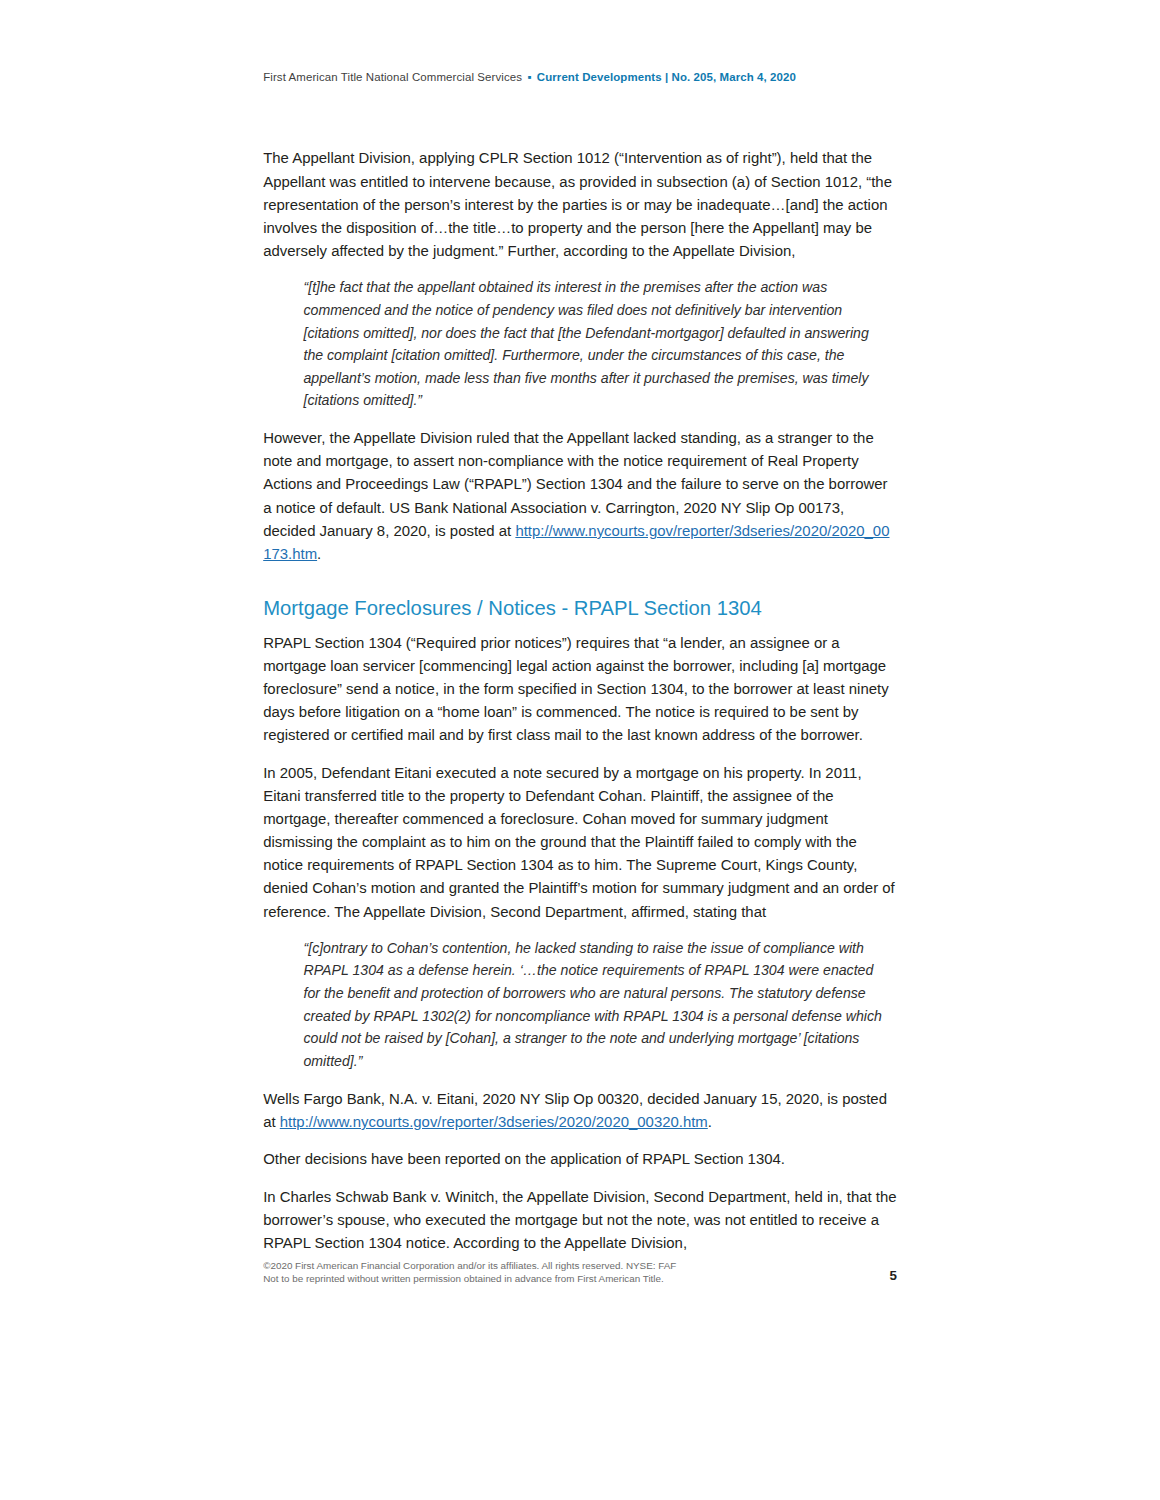First American Title National Commercial Services ▪ Current Developments | No. 205, March 4, 2020
The Appellant Division, applying CPLR Section 1012 (“Intervention as of right”), held that the Appellant was entitled to intervene because, as provided in subsection (a) of Section 1012, “the representation of the person’s interest by the parties is or may be inadequate…[and] the action involves the disposition of…the title…to property and the person [here the Appellant] may be adversely affected by the judgment.” Further, according to the Appellate Division,
“[t]he fact that the appellant obtained its interest in the premises after the action was commenced and the notice of pendency was filed does not definitively bar intervention [citations omitted], nor does the fact that [the Defendant-mortgagor] defaulted in answering the complaint [citation omitted]. Furthermore, under the circumstances of this case, the appellant’s motion, made less than five months after it purchased the premises, was timely [citations omitted].”
However, the Appellate Division ruled that the Appellant lacked standing, as a stranger to the note and mortgage, to assert non-compliance with the notice requirement of Real Property Actions and Proceedings Law (“RPAPL”) Section 1304 and the failure to serve on the borrower a notice of default. US Bank National Association v. Carrington, 2020 NY Slip Op 00173, decided January 8, 2020, is posted at http://www.nycourts.gov/reporter/3dseries/2020/2020_00173.htm.
Mortgage Foreclosures / Notices - RPAPL Section 1304
RPAPL Section 1304 (“Required prior notices”) requires that “a lender, an assignee or a mortgage loan servicer [commencing] legal action against the borrower, including [a] mortgage foreclosure” send a notice, in the form specified in Section 1304, to the borrower at least ninety days before litigation on a “home loan” is commenced. The notice is required to be sent by registered or certified mail and by first class mail to the last known address of the borrower.
In 2005, Defendant Eitani executed a note secured by a mortgage on his property. In 2011, Eitani transferred title to the property to Defendant Cohan. Plaintiff, the assignee of the mortgage, thereafter commenced a foreclosure. Cohan moved for summary judgment dismissing the complaint as to him on the ground that the Plaintiff failed to comply with the notice requirements of RPAPL Section 1304 as to him. The Supreme Court, Kings County, denied Cohan’s motion and granted the Plaintiff’s motion for summary judgment and an order of reference. The Appellate Division, Second Department, affirmed, stating that
“[c]ontrary to Cohan’s contention, he lacked standing to raise the issue of compliance with RPAPL 1304 as a defense herein. ‘…the notice requirements of RPAPL 1304 were enacted for the benefit and protection of borrowers who are natural persons. The statutory defense created by RPAPL 1302(2) for noncompliance with RPAPL 1304 is a personal defense which could not be raised by [Cohan], a stranger to the note and underlying mortgage’ [citations omitted].”
Wells Fargo Bank, N.A. v. Eitani, 2020 NY Slip Op 00320, decided January 15, 2020, is posted at http://www.nycourts.gov/reporter/3dseries/2020/2020_00320.htm.
Other decisions have been reported on the application of RPAPL Section 1304.
In Charles Schwab Bank v. Winitch, the Appellate Division, Second Department, held in, that the borrower’s spouse, who executed the mortgage but not the note, was not entitled to receive a RPAPL Section 1304 notice. According to the Appellate Division,
©2020 First American Financial Corporation and/or its affiliates. All rights reserved. NYSE: FAF
Not to be reprinted without written permission obtained in advance from First American Title. 5